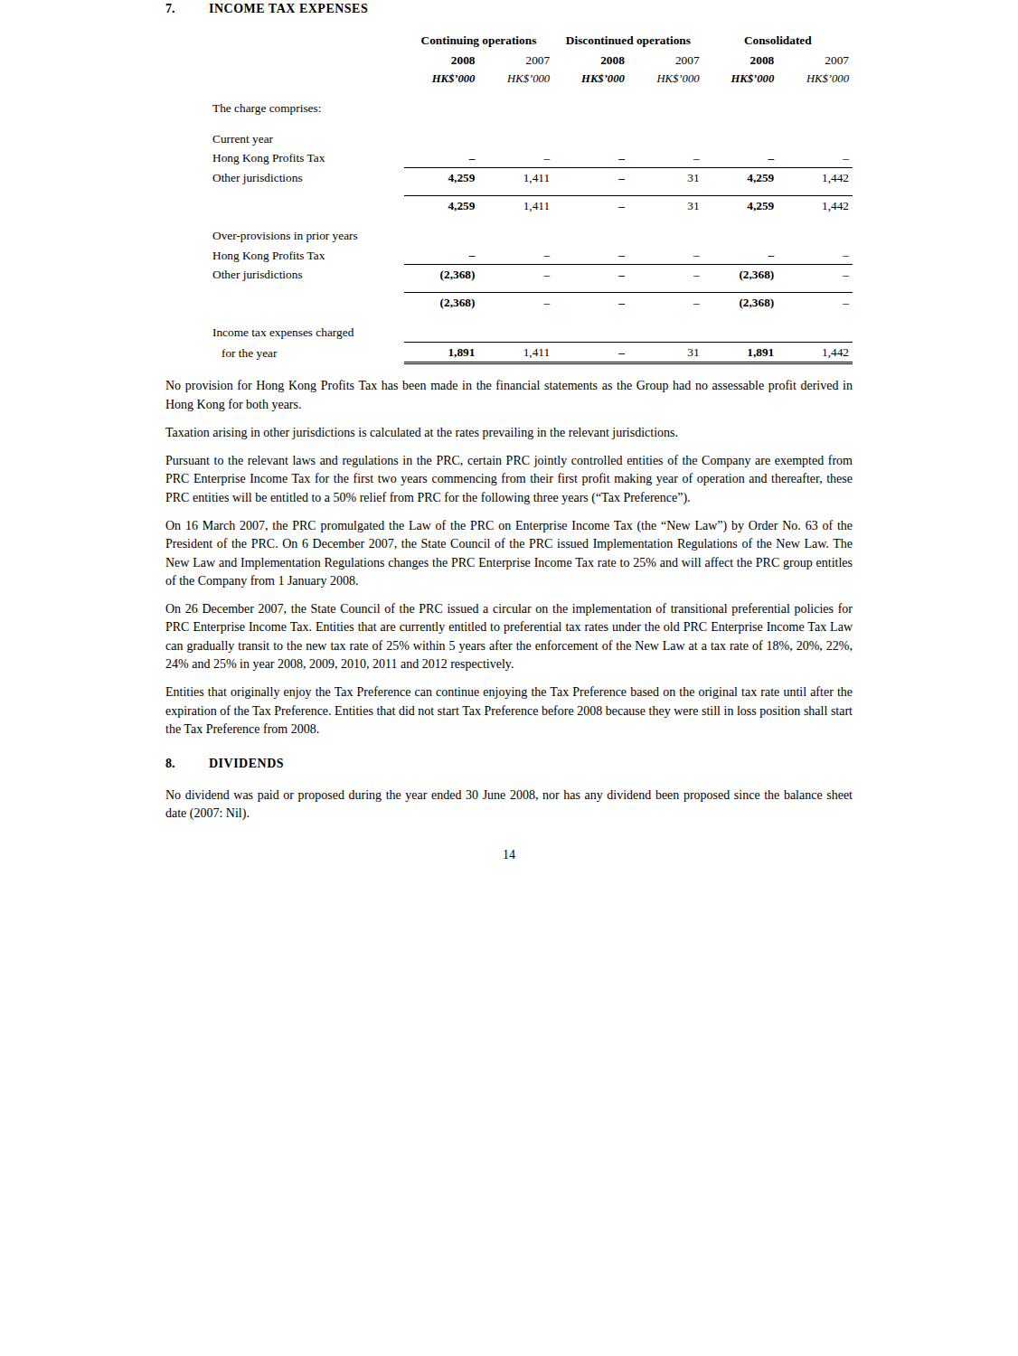7.
INCOME TAX EXPENSES
| | Continuing operations | Discontinued operations | Consolidated |
| | 2008 | 2007 | 2008 | 2007 | 2008 | 2007 |
| | HK$’000 | HK$’000 | HK$’000 | HK$’000 | HK$’000 | HK$’000 |
| The charge comprises: | |
| Current year | |
| Hong Kong Profits Tax | – | – | – | – | – | – |
| Other jurisdictions | 4,259 | 1,411 | – | 31 | 4,259 | 1,442 |
| | 4,259 | 1,411 | – | 31 | 4,259 | 1,442 |
| Over-provisions in prior years | |
| Hong Kong Profits Tax | – | – | – | – | – | – |
| Other jurisdictions | (2,368) | – | – | – | (2,368) | – |
| | (2,368) | – | – | – | (2,368) | – |
| Income tax expenses charged | |
| for the year | 1,891 | 1,411 | – | 31 | 1,891 | 1,442 |
No provision for Hong Kong Profits Tax has been made in the financial statements as the Group had no assessable profit derived in Hong Kong for both years.
Taxation arising in other jurisdictions is calculated at the rates prevailing in the relevant jurisdictions.
Pursuant to the relevant laws and regulations in the PRC, certain PRC jointly controlled entities of the Company are exempted from PRC Enterprise Income Tax for the first two years commencing from their first profit making year of operation and thereafter, these PRC entities will be entitled to a 50% relief from PRC for the following three years (“Tax Preference”).
On 16 March 2007, the PRC promulgated the Law of the PRC on Enterprise Income Tax (the “New Law”) by Order No. 63 of the President of the PRC. On 6 December 2007, the State Council of the PRC issued Implementation Regulations of the New Law. The New Law and Implementation Regulations changes the PRC Enterprise Income Tax rate to 25% and will affect the PRC group entitles of the Company from 1 January 2008.
On 26 December 2007, the State Council of the PRC issued a circular on the implementation of transitional preferential policies for PRC Enterprise Income Tax. Entities that are currently entitled to preferential tax rates under the old PRC Enterprise Income Tax Law can gradually transit to the new tax rate of 25% within 5 years after the enforcement of the New Law at a tax rate of 18%, 20%, 22%, 24% and 25% in year 2008, 2009, 2010, 2011 and 2012 respectively.
Entities that originally enjoy the Tax Preference can continue enjoying the Tax Preference based on the original tax rate until after the expiration of the Tax Preference. Entities that did not start Tax Preference before 2008 because they were still in loss position shall start the Tax Preference from 2008.
8.
DIVIDENDS
No dividend was paid or proposed during the year ended 30 June 2008, nor has any dividend been proposed since the balance sheet date (2007: Nil).
14